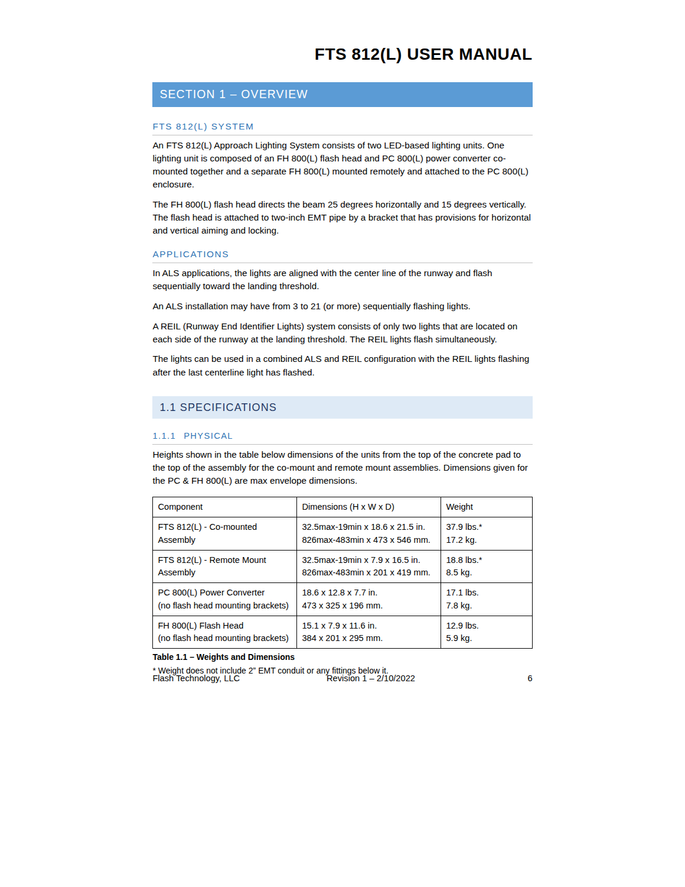FTS 812(L) USER MANUAL
SECTION 1 – OVERVIEW
FTS 812(L) SYSTEM
An FTS 812(L) Approach Lighting System consists of two LED-based lighting units. One lighting unit is composed of an FH 800(L) flash head and PC 800(L) power converter co-mounted together and a separate FH 800(L) mounted remotely and attached to the PC 800(L) enclosure.
The FH 800(L) flash head directs the beam 25 degrees horizontally and 15 degrees vertically. The flash head is attached to two-inch EMT pipe by a bracket that has provisions for horizontal and vertical aiming and locking.
APPLICATIONS
In ALS applications, the lights are aligned with the center line of the runway and flash sequentially toward the landing threshold.
An ALS installation may have from 3 to 21 (or more) sequentially flashing lights.
A REIL (Runway End Identifier Lights) system consists of only two lights that are located on each side of the runway at the landing threshold. The REIL lights flash simultaneously.
The lights can be used in a combined ALS and REIL configuration with the REIL lights flashing after the last centerline light has flashed.
1.1 SPECIFICATIONS
1.1.1 PHYSICAL
Heights shown in the table below dimensions of the units from the top of the concrete pad to the top of the assembly for the co-mount and remote mount assemblies. Dimensions given for the PC & FH 800(L) are max envelope dimensions.
| Component | Dimensions (H x W x D) | Weight |
| FTS 812(L) - Co-mounted Assembly | 32.5max-19min x 18.6 x 21.5 in. 826max-483min x 473 x 546 mm. | 37.9 lbs.* 17.2 kg. |
| FTS 812(L) - Remote Mount Assembly | 32.5max-19min x 7.9 x 16.5 in. 826max-483min x 201 x 419 mm. | 18.8 lbs.* 8.5 kg. |
| PC 800(L) Power Converter (no flash head mounting brackets) | 18.6 x 12.8 x 7.7 in. 473 x 325 x 196 mm. | 17.1 lbs. 7.8 kg. |
| FH 800(L) Flash Head (no flash head mounting brackets) | 15.1 x 7.9 x 11.6 in. 384 x 201 x 295 mm. | 12.9 lbs. 5.9 kg. |
Table 1.1 – Weights and Dimensions
* Weight does not include 2” EMT conduit or any fittings below it.
Flash Technology, LLC
Revision 1 – 2/10/2022
6